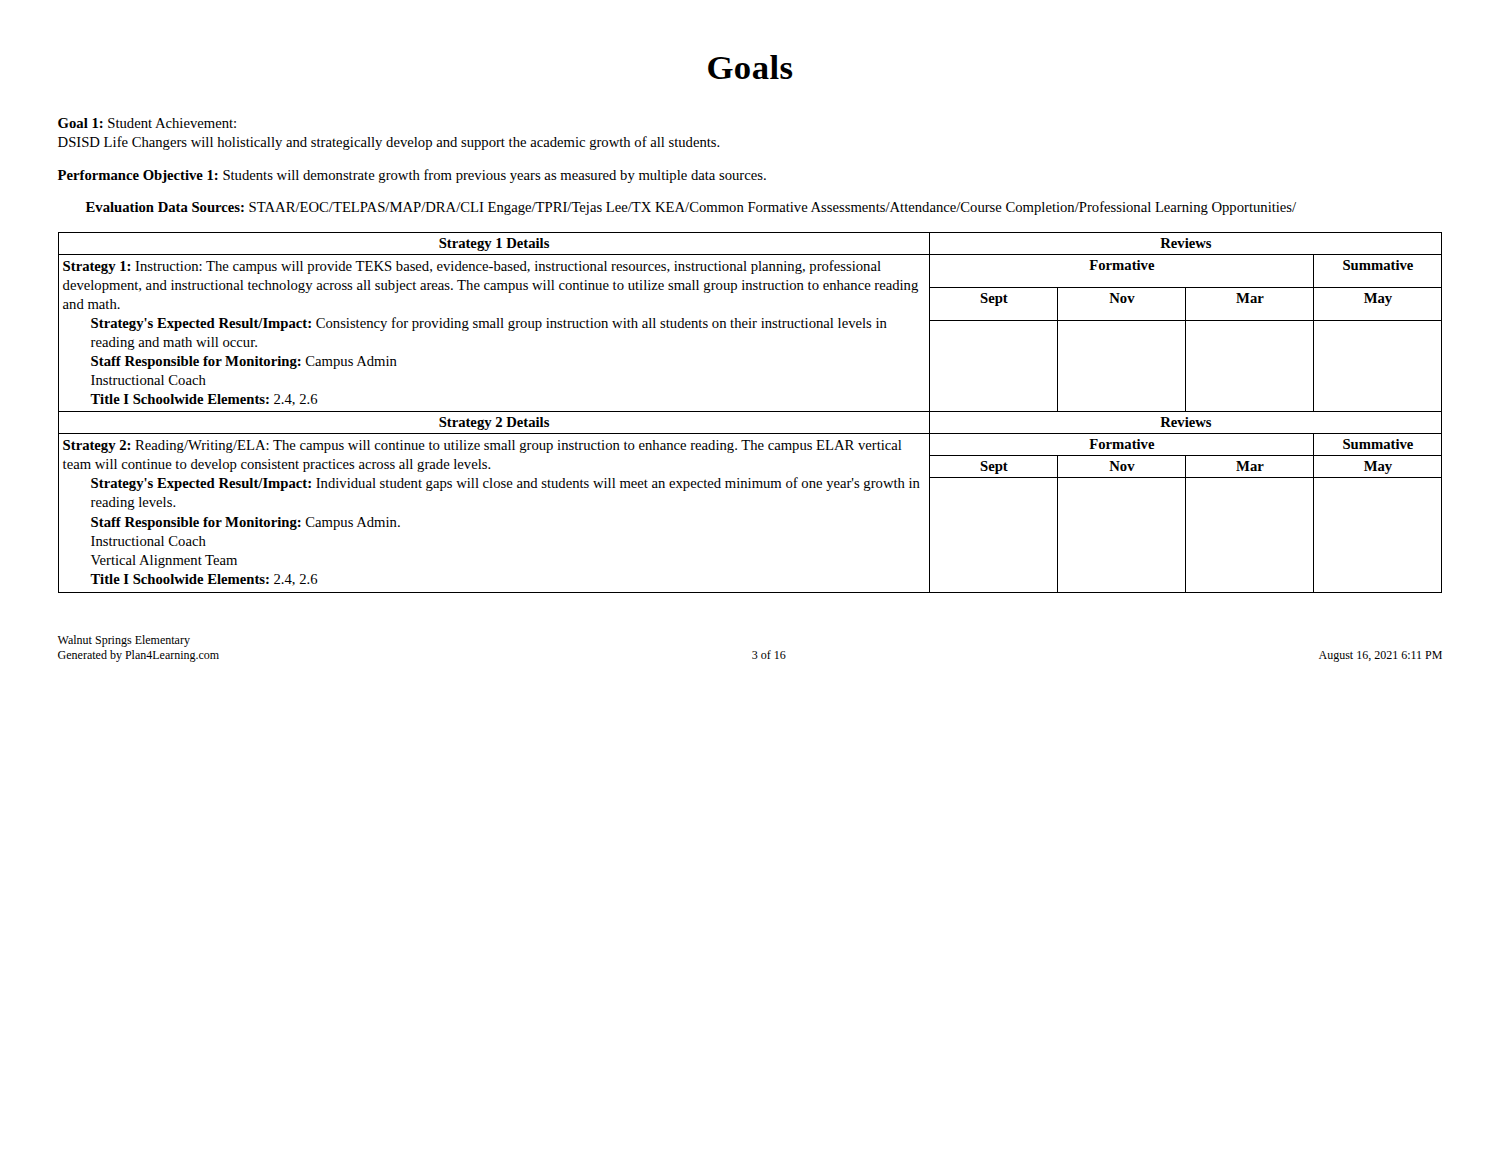Goals
Goal 1: Student Achievement:
DSISD Life Changers will holistically and strategically develop and support the academic growth of all students.
Performance Objective 1: Students will demonstrate growth from previous years as measured by multiple data sources.
Evaluation Data Sources: STAAR/EOC/TELPAS/MAP/DRA/CLI Engage/TPRI/Tejas Lee/TX KEA/Common Formative Assessments/Attendance/Course Completion/Professional Learning Opportunities/
| Strategy 1 Details | Reviews |
| Strategy 1: Instruction: The campus will provide TEKS based, evidence-based, instructional resources, instructional planning, professional development, and instructional technology across all subject areas. The campus will continue to utilize small group instruction to enhance reading and math. Strategy's Expected Result/Impact: Consistency for providing small group instruction with all students on their instructional levels in reading and math will occur. Staff Responsible for Monitoring: Campus Admin Instructional Coach Title I Schoolwide Elements: 2.4, 2.6 | Formative | Summative |
| Sept | Nov | Mar | May |
| Strategy 2 Details | Reviews |
| Strategy 2: Reading/Writing/ELA: The campus will continue to utilize small group instruction to enhance reading. The campus ELAR vertical team will continue to develop consistent practices across all grade levels. Strategy's Expected Result/Impact: Individual student gaps will close and students will meet an expected minimum of one year's growth in reading levels. Staff Responsible for Monitoring: Campus Admin. Instructional Coach Vertical Alignment Team Title I Schoolwide Elements: 2.4, 2.6 | Formative | Summative |
| Sept | Nov | Mar | May |
Walnut Springs Elementary
Generated by Plan4Learning.com
3 of 16
August 16, 2021 6:11 PM